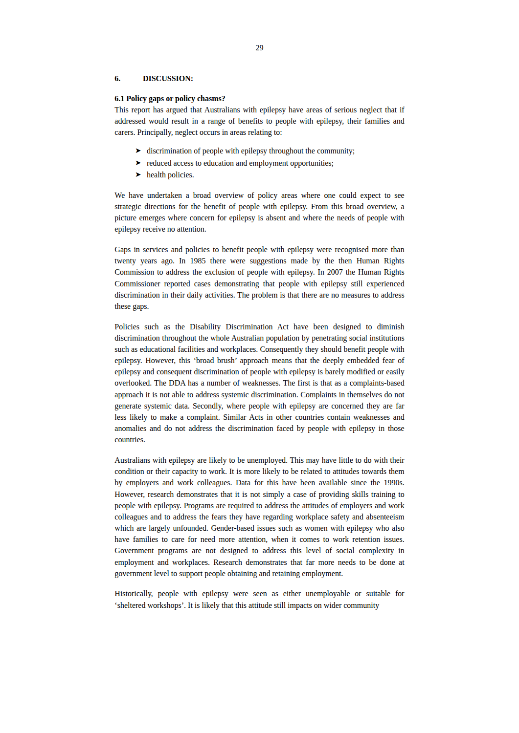29
6. DISCUSSION:
6.1 Policy gaps or policy chasms?
This report has argued that Australians with epilepsy have areas of serious neglect that if addressed would result in a range of benefits to people with epilepsy, their families and carers. Principally, neglect occurs in areas relating to:
discrimination of people with epilepsy throughout the community;
reduced access to education and employment opportunities;
health policies.
We have undertaken a broad overview of policy areas where one could expect to see strategic directions for the benefit of people with epilepsy. From this broad overview, a picture emerges where concern for epilepsy is absent and where the needs of people with epilepsy receive no attention.
Gaps in services and policies to benefit people with epilepsy were recognised more than twenty years ago. In 1985 there were suggestions made by the then Human Rights Commission to address the exclusion of people with epilepsy. In 2007 the Human Rights Commissioner reported cases demonstrating that people with epilepsy still experienced discrimination in their daily activities. The problem is that there are no measures to address these gaps.
Policies such as the Disability Discrimination Act have been designed to diminish discrimination throughout the whole Australian population by penetrating social institutions such as educational facilities and workplaces. Consequently they should benefit people with epilepsy. However, this ‘broad brush’ approach means that the deeply embedded fear of epilepsy and consequent discrimination of people with epilepsy is barely modified or easily overlooked. The DDA has a number of weaknesses. The first is that as a complaints-based approach it is not able to address systemic discrimination. Complaints in themselves do not generate systemic data. Secondly, where people with epilepsy are concerned they are far less likely to make a complaint. Similar Acts in other countries contain weaknesses and anomalies and do not address the discrimination faced by people with epilepsy in those countries.
Australians with epilepsy are likely to be unemployed. This may have little to do with their condition or their capacity to work. It is more likely to be related to attitudes towards them by employers and work colleagues. Data for this have been available since the 1990s. However, research demonstrates that it is not simply a case of providing skills training to people with epilepsy. Programs are required to address the attitudes of employers and work colleagues and to address the fears they have regarding workplace safety and absenteeism which are largely unfounded. Gender-based issues such as women with epilepsy who also have families to care for need more attention, when it comes to work retention issues. Government programs are not designed to address this level of social complexity in employment and workplaces. Research demonstrates that far more needs to be done at government level to support people obtaining and retaining employment.
Historically, people with epilepsy were seen as either unemployable or suitable for ‘sheltered workshops’. It is likely that this attitude still impacts on wider community